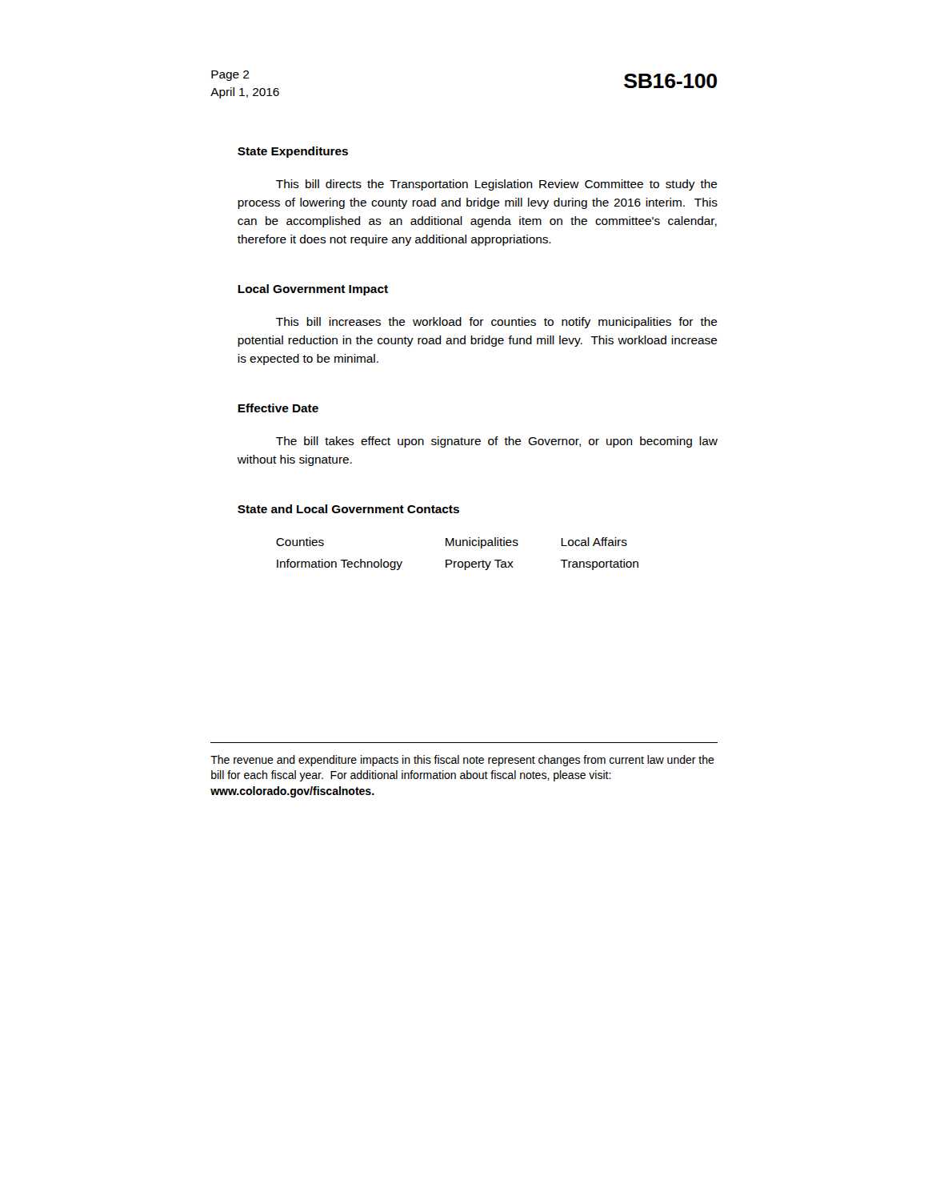Page 2
April 1, 2016
SB16-100
State Expenditures
This bill directs the Transportation Legislation Review Committee to study the process of lowering the county road and bridge mill levy during the 2016 interim. This can be accomplished as an additional agenda item on the committee's calendar, therefore it does not require any additional appropriations.
Local Government Impact
This bill increases the workload for counties to notify municipalities for the potential reduction in the county road and bridge fund mill levy. This workload increase is expected to be minimal.
Effective Date
The bill takes effect upon signature of the Governor, or upon becoming law without his signature.
State and Local Government Contacts
| Counties | Municipalities | Local Affairs |
| Information Technology | Property Tax | Transportation |
The revenue and expenditure impacts in this fiscal note represent changes from current law under the bill for each fiscal year. For additional information about fiscal notes, please visit: www.colorado.gov/fiscalnotes.